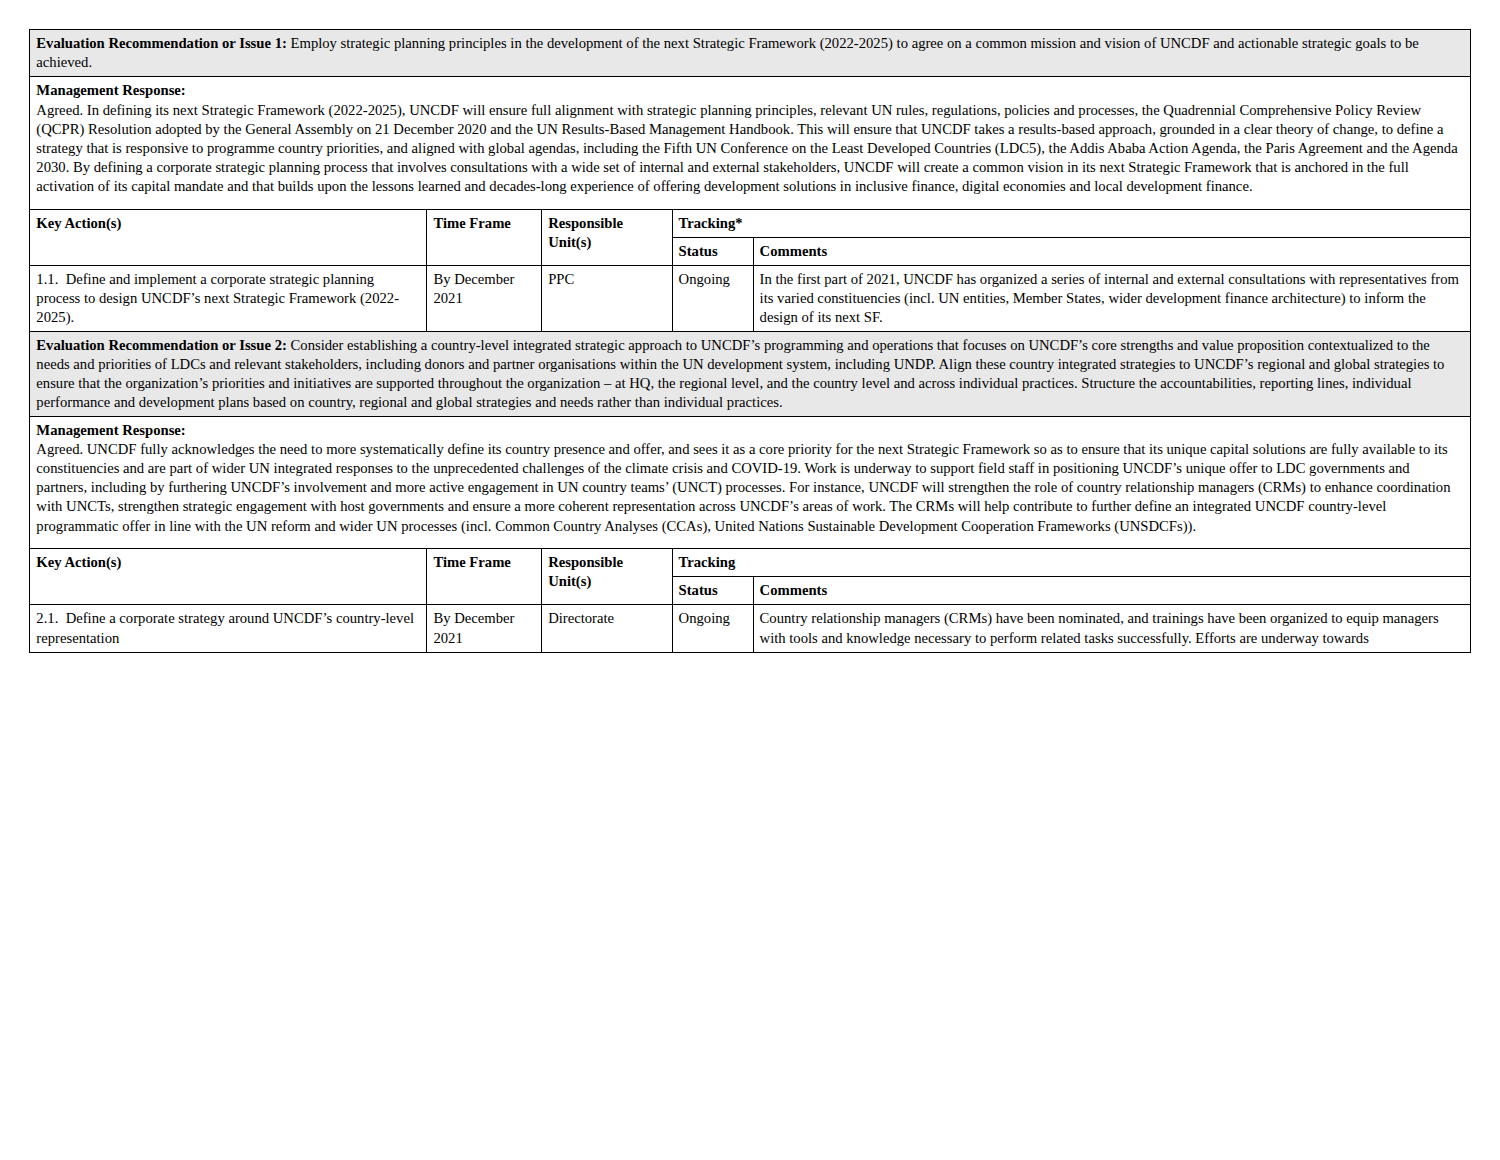| Evaluation Recommendation or Issue 1: Employ strategic planning principles in the development of the next Strategic Framework (2022-2025) to agree on a common mission and vision of UNCDF and actionable strategic goals to be achieved. |
| Management Response: Agreed. In defining its next Strategic Framework (2022-2025), UNCDF will ensure full alignment with strategic planning principles, relevant UN rules, regulations, policies and processes, the Quadrennial Comprehensive Policy Review (QCPR) Resolution adopted by the General Assembly on 21 December 2020 and the UN Results-Based Management Handbook. This will ensure that UNCDF takes a results-based approach, grounded in a clear theory of change, to define a strategy that is responsive to programme country priorities, and aligned with global agendas, including the Fifth UN Conference on the Least Developed Countries (LDC5), the Addis Ababa Action Agenda, the Paris Agreement and the Agenda 2030. By defining a corporate strategic planning process that involves consultations with a wide set of internal and external stakeholders, UNCDF will create a common vision in its next Strategic Framework that is anchored in the full activation of its capital mandate and that builds upon the lessons learned and decades-long experience of offering development solutions in inclusive finance, digital economies and local development finance. |
| Key Action(s) | Time Frame | Responsible Unit(s) | Tracking* |
| Status | Comments |
| 1.1. Define and implement a corporate strategic planning process to design UNCDF’s next Strategic Framework (2022-2025). | By December 2021 | PPC | Ongoing | In the first part of 2021, UNCDF has organized a series of internal and external consultations with representatives from its varied constituencies (incl. UN entities, Member States, wider development finance architecture) to inform the design of its next SF. |
| Evaluation Recommendation or Issue 2: Consider establishing a country-level integrated strategic approach to UNCDF’s programming and operations that focuses on UNCDF’s core strengths and value proposition contextualized to the needs and priorities of LDCs and relevant stakeholders, including donors and partner organisations within the UN development system, including UNDP. Align these country integrated strategies to UNCDF’s regional and global strategies to ensure that the organization’s priorities and initiatives are supported throughout the organization – at HQ, the regional level, and the country level and across individual practices. Structure the accountabilities, reporting lines, individual performance and development plans based on country, regional and global strategies and needs rather than individual practices. |
| Management Response: Agreed. UNCDF fully acknowledges the need to more systematically define its country presence and offer, and sees it as a core priority for the next Strategic Framework so as to ensure that its unique capital solutions are fully available to its constituencies and are part of wider UN integrated responses to the unprecedented challenges of the climate crisis and COVID-19. Work is underway to support field staff in positioning UNCDF’s unique offer to LDC governments and partners, including by furthering UNCDF’s involvement and more active engagement in UN country teams’ (UNCT) processes. For instance, UNCDF will strengthen the role of country relationship managers (CRMs) to enhance coordination with UNCTs, strengthen strategic engagement with host governments and ensure a more coherent representation across UNCDF’s areas of work. The CRMs will help contribute to further define an integrated UNCDF country-level programmatic offer in line with the UN reform and wider UN processes (incl. Common Country Analyses (CCAs), United Nations Sustainable Development Cooperation Frameworks (UNSDCFs)). |
| Key Action(s) | Time Frame | Responsible Unit(s) | Tracking |
| Status | Comments |
| 2.1. Define a corporate strategy around UNCDF’s country-level representation | By December 2021 | Directorate | Ongoing | Country relationship managers (CRMs) have been nominated, and trainings have been organized to equip managers with tools and knowledge necessary to perform related tasks successfully. Efforts are underway towards |